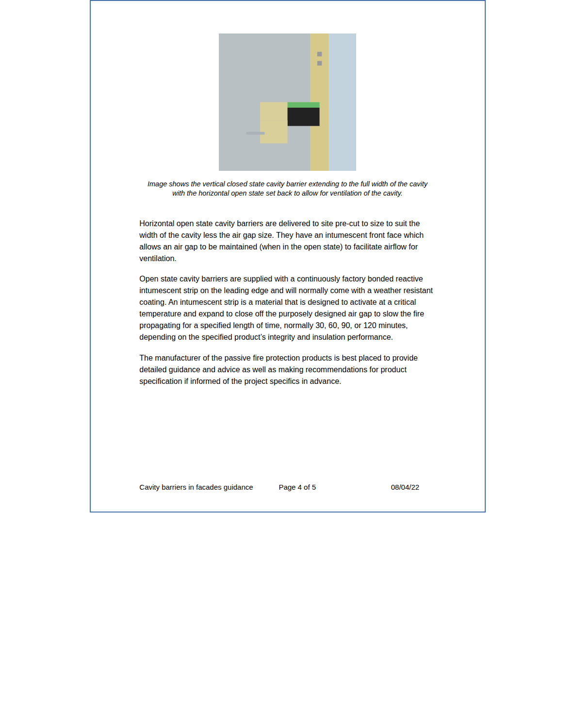Image shows the vertical closed state cavity barrier extending to the full width of the cavity with the horizontal open state set back to allow for ventilation of the cavity.
Horizontal open state cavity barriers are delivered to site pre-cut to size to suit the width of the cavity less the air gap size. They have an intumescent front face which allows an air gap to be maintained (when in the open state) to facilitate airflow for ventilation.
Open state cavity barriers are supplied with a continuously factory bonded reactive intumescent strip on the leading edge and will normally come with a weather resistant coating. An intumescent strip is a material that is designed to activate at a critical temperature and expand to close off the purposely designed air gap to slow the fire propagating for a specified length of time, normally 30, 60, 90, or 120 minutes, depending on the specified product’s integrity and insulation performance.
The manufacturer of the passive fire protection products is best placed to provide detailed guidance and advice as well as making recommendations for product specification if informed of the project specifics in advance.
Cavity barriers in facades guidance Page 4 of 5 08/04/22